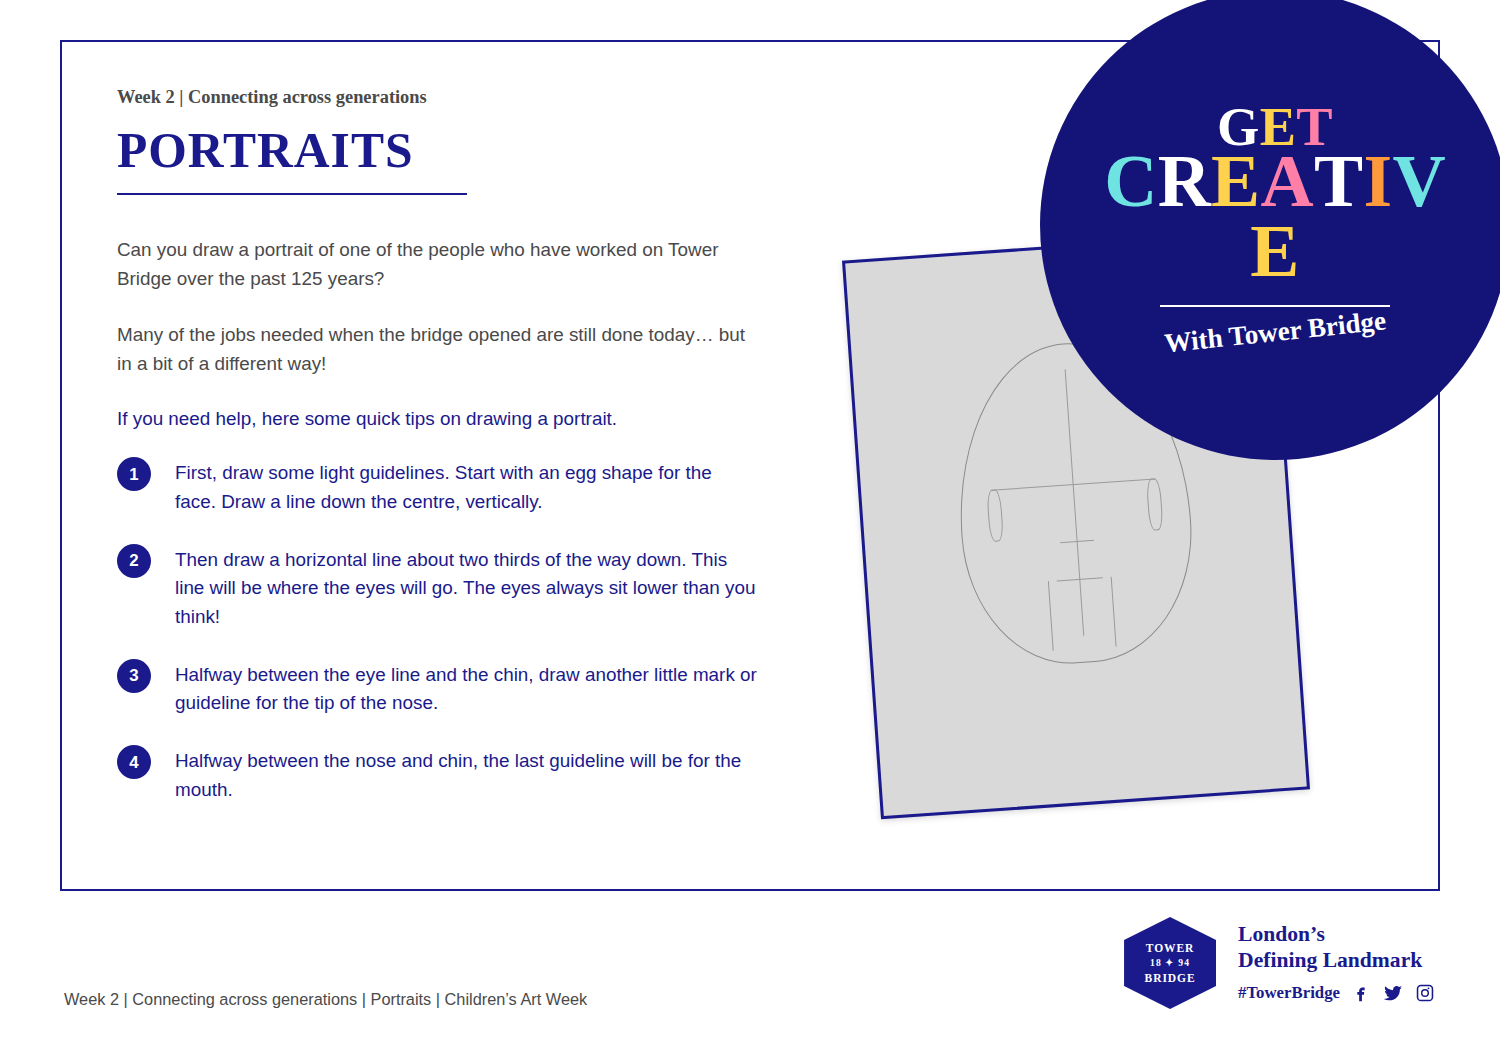GET CREATIVE
With Tower Bridge
Week 2 | Connecting across generations
PORTRAITS
Can you draw a portrait of one of the people who have worked on Tower Bridge over the past 125 years?
Many of the jobs needed when the bridge opened are still done today… but in a bit of a different way!
If you need help, here some quick tips on drawing a portrait.
First, draw some light guidelines. Start with an egg shape for the face. Draw a line down the centre, vertically.
Then draw a horizontal line about two thirds of the way down. This line will be where the eyes will go. The eyes always sit lower than you think!
Halfway between the eye line and the chin, draw another little mark or guideline for the tip of the nose.
Halfway between the nose and chin, the last guideline will be for the mouth.
Week 2 | Connecting across generations | Portraits | Children’s Art Week
TOWER 18 ✦ 94 BRIDGE
London’s
Defining Landmark
#TowerBridge